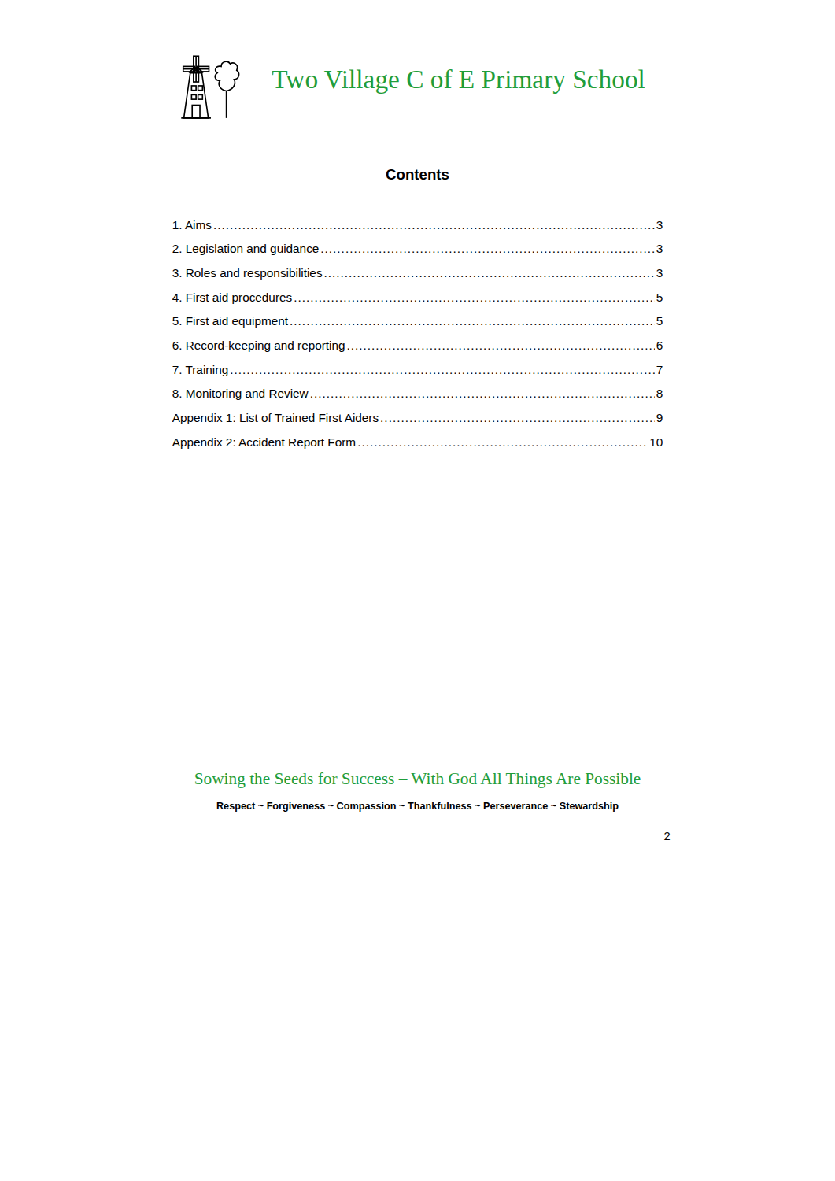Two Village C of E Primary School
Contents
1. Aims .................................................................................................................. 3
2. Legislation and guidance ................................................................................................. 3
3. Roles and responsibilities ................................................................................................. 3
4. First aid procedures ....................................................................................................... 5
5. First aid equipment ....................................................................................................... 5
6. Record-keeping and reporting ......................................................................................... 6
7. Training .............................................................................................................. 7
8. Monitoring and Review .................................................................................................. 8
Appendix 1: List of Trained First Aiders .............................................................................. 9
Appendix 2: Accident Report Form ..................................................................................... 10
Sowing the Seeds for Success – With God All Things Are Possible
Respect ~ Forgiveness ~ Compassion ~ Thankfulness ~ Perseverance ~ Stewardship
2